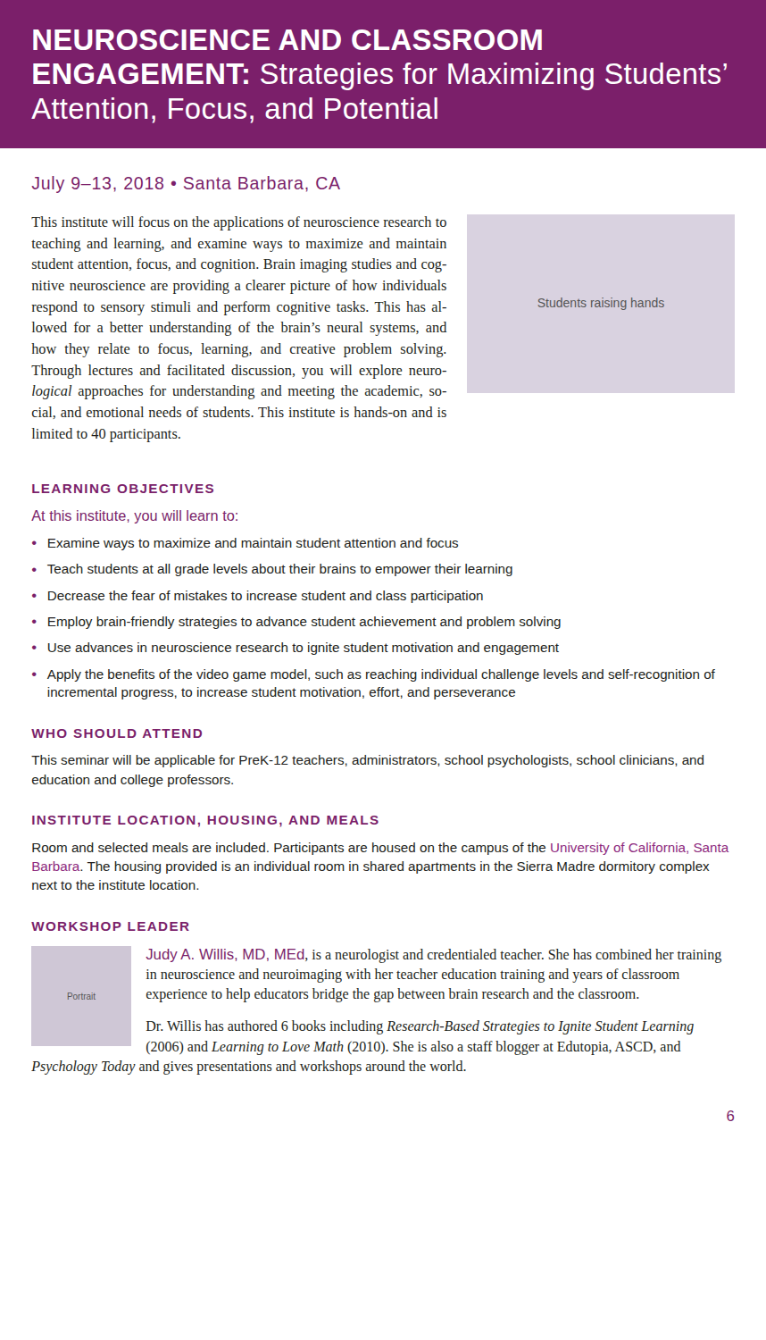Neuroscience and Classroom Engagement: Strategies for Maximizing Students’ Attention, Focus, and Potential
July 9–13, 2018 • Santa Barbara, CA
This institute will focus on the applications of neuroscience research to teaching and learning, and examine ways to maximize and maintain student attention, focus, and cognition. Brain imaging studies and cognitive neuroscience are providing a clearer picture of how individuals respond to sensory stimuli and perform cognitive tasks. This has allowed for a better understanding of the brain’s neural systems, and how they relate to focus, learning, and creative problem solving. Through lectures and facilitated discussion, you will explore neuro-logical approaches for understanding and meeting the academic, social, and emotional needs of students. This institute is hands-on and is limited to 40 participants.
Learning Objectives
At this institute, you will learn to:
Examine ways to maximize and maintain student attention and focus
Teach students at all grade levels about their brains to empower their learning
Decrease the fear of mistakes to increase student and class participation
Employ brain-friendly strategies to advance student achievement and problem solving
Use advances in neuroscience research to ignite student motivation and engagement
Apply the benefits of the video game model, such as reaching individual challenge levels and self-recognition of incremental progress, to increase student motivation, effort, and perseverance
Who Should Attend
This seminar will be applicable for PreK-12 teachers, administrators, school psychologists, school clinicians, and education and college professors.
Institute Location, Housing, and Meals
Room and selected meals are included. Participants are housed on the campus of the University of California, Santa Barbara. The housing provided is an individual room in shared apartments in the Sierra Madre dormitory complex next to the institute location.
Workshop Leader
Judy A. Willis, MD, MEd, is a neurologist and credentialed teacher. She has combined her training in neuroscience and neuroimaging with her teacher education training and years of classroom experience to help educators bridge the gap between brain research and the classroom.
Dr. Willis has authored 6 books including Research-Based Strategies to Ignite Student Learning (2006) and Learning to Love Math (2010). She is also a staff blogger at Edutopia, ASCD, and Psychology Today and gives presentations and workshops around the world.
6